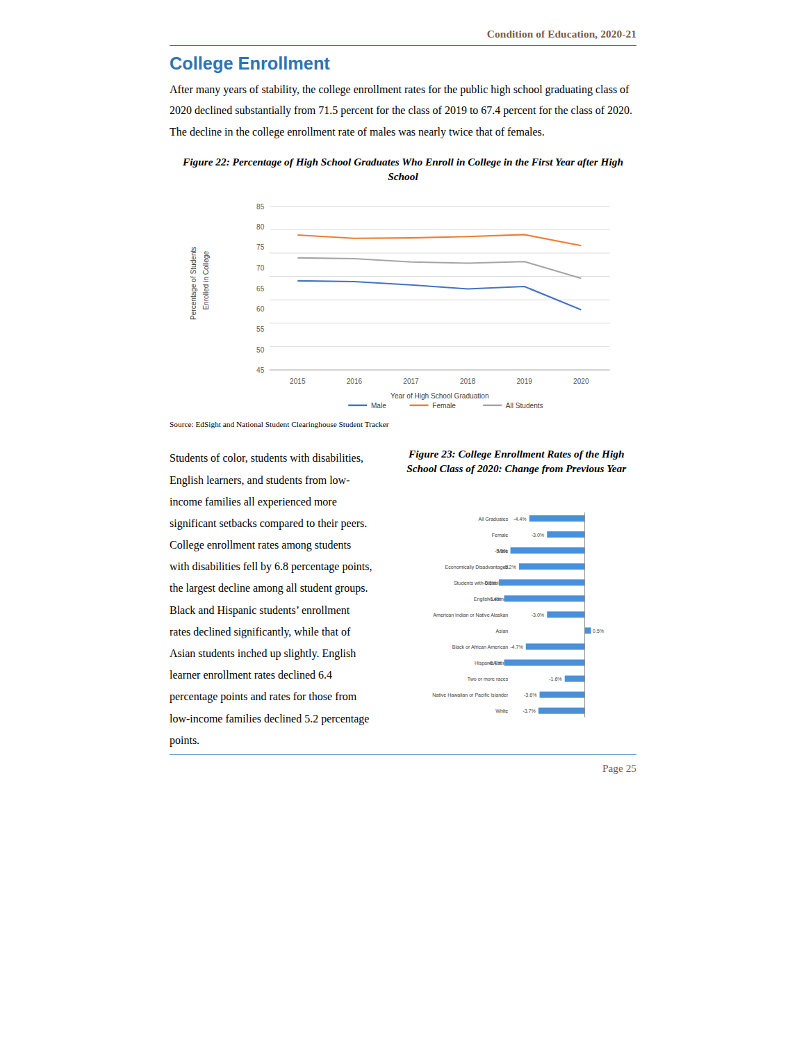Condition of Education, 2020-21
College Enrollment
After many years of stability, the college enrollment rates for the public high school graduating class of 2020 declined substantially from 71.5 percent for the class of 2019 to 67.4 percent for the class of 2020. The decline in the college enrollment rate of males was nearly twice that of females.
Figure 22: Percentage of High School Graduates Who Enroll in College in the First Year after High School
85 80 75 70 65 60 55 50 45 2015 2016 2017 2018 2019 2020 Percentage of Students Enrolled in College Year of High School Graduation Male Female All Students
Source: EdSight and National Student Clearinghouse Student Tracker
Students of color, students with disabilities, English learners, and students from low-income families all experienced more significant setbacks compared to their peers. College enrollment rates among students with disabilities fell by 6.8 percentage points, the largest decline among all student groups. Black and Hispanic students’ enrollment rates declined significantly, while that of Asian students inched up slightly. English learner enrollment rates declined 6.4 percentage points and rates for those from low-income families declined 5.2 percentage points.
Figure 23: College Enrollment Rates of the High School Class of 2020: Change from Previous Year
All Graduates -4.4% Female -3.0% Male -5.9% Economically Disadvantaged -5.2% Students with Disabilities -6.8% English Learner -6.4% American Indian or Native Alaskan -3.0% Asian 0.5% Black or African American -4.7% Hispanic/Latino -6.4% Two or more races -1.6% Native Hawaiian or Pacific Islander -3.6% White -3.7%
Page 25